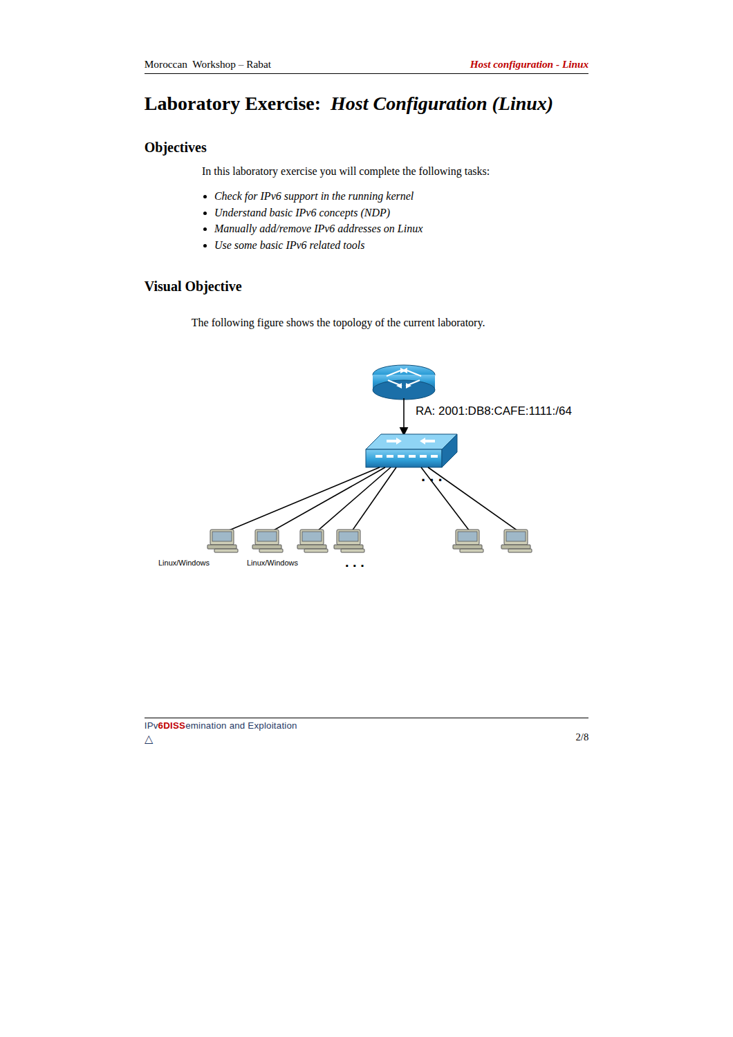Moroccan Workshop – Rabat
Host configuration - Linux
Laboratory Exercise: Host Configuration (Linux)
Objectives
In this laboratory exercise you will complete the following tasks:
Check for IPv6 support in the running kernel
Understand basic IPv6 concepts (NDP)
Manually add/remove IPv6 addresses on Linux
Use some basic IPv6 related tools
Visual Objective
The following figure shows the topology of the current laboratory.
RA: 2001:DB8:CAFE:1111:/64 . . . Linux/Windows Linux/Windows . . .
IPv 6 DISS emination and Exploitation △
2/8